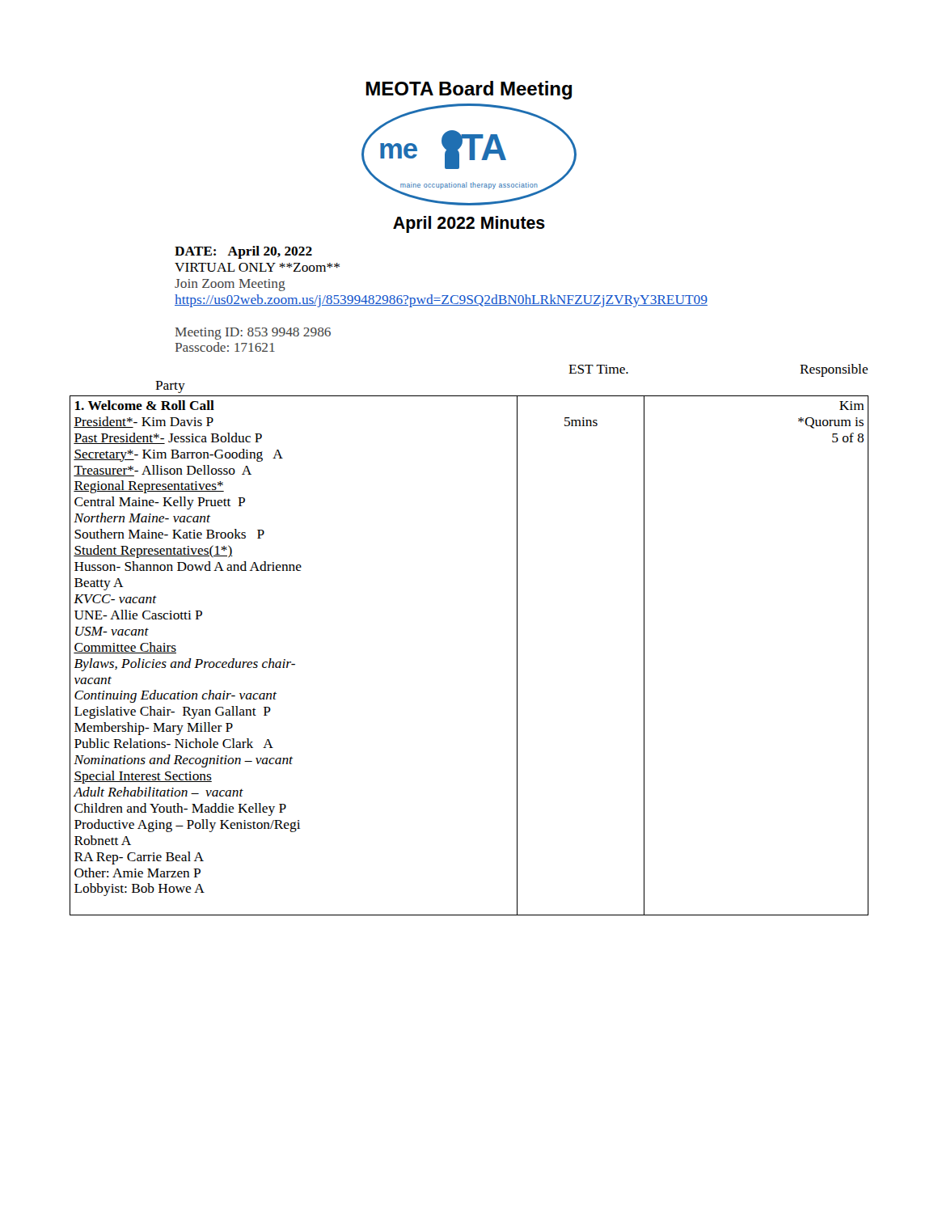MEOTA Board Meeting
me TA maine occupational therapy association
April 2022 Minutes
DATE: April 20, 2022
VIRTUAL ONLY **Zoom**
Join Zoom Meeting
https://us02web.zoom.us/j/85399482986?pwd=ZC9SQ2dBN0hLRkNFZUZjZVRyY3REUT09
Meeting ID: 853 9948 2986
Passcode: 171621
EST Time. Responsible
Party
| 1. Welcome & Roll Call President* - Kim Davis P Past President*- Jessica Bolduc P Secretary* - Kim Barron-Gooding A Treasurer* - Allison Dellosso A Regional Representatives* Central Maine- Kelly Pruett P Northern Maine- vacant Southern Maine- Katie Brooks P Student Representatives(1*) Husson- Shannon Dowd A and Adrienne Beatty A KVCC- vacant UNE- Allie Casciotti P USM- vacant Committee Chairs Bylaws, Policies and Procedures chair- vacant Continuing Education chair- vacant Legislative Chair- Ryan Gallant P Membership- Mary Miller P Public Relations- Nichole Clark A Nominations and Recognition – vacant Special Interest Sections Adult Rehabilitation – vacant Children and Youth- Maddie Kelley P Productive Aging – Polly Keniston/Regi Robnett A RA Rep- Carrie Beal A Other: Amie Marzen P Lobbyist: Bob Howe A | 5mins | Kim *Quorum is 5 of 8 |